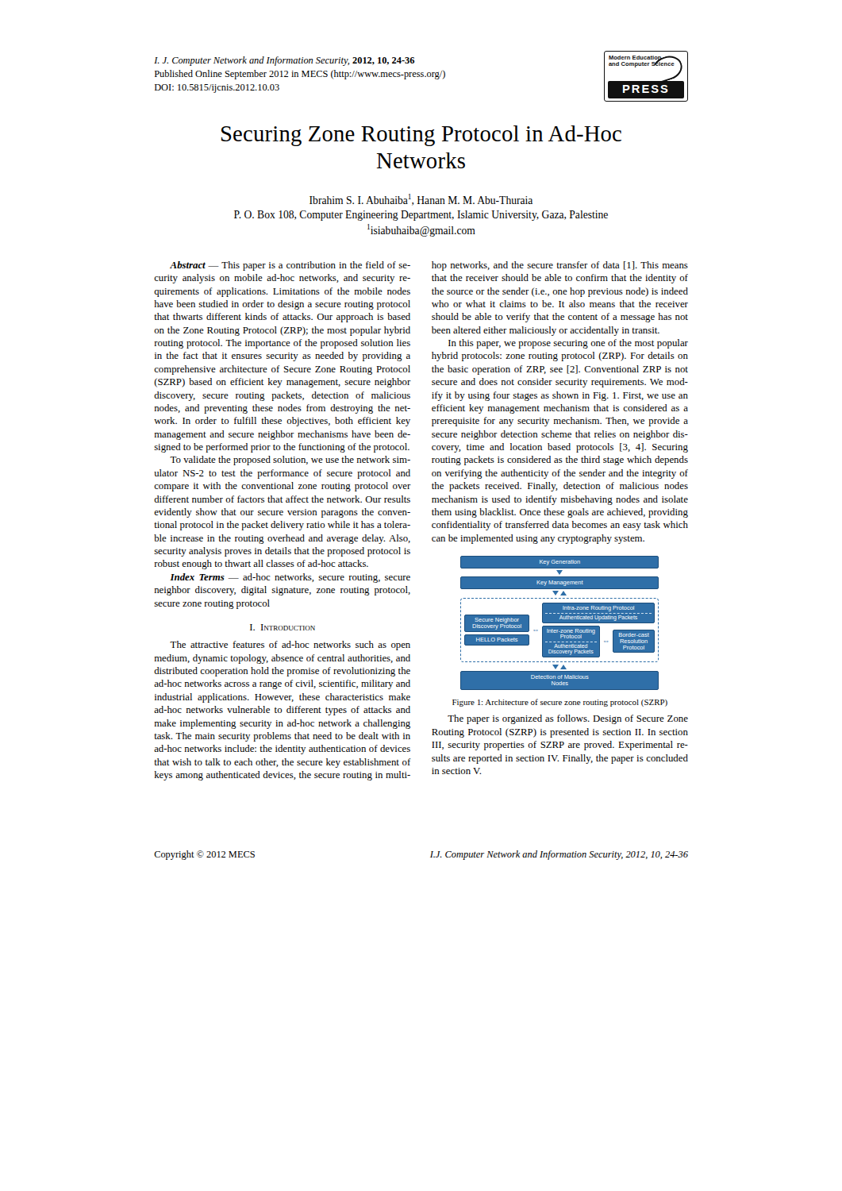I. J. Computer Network and Information Security, 2012, 10, 24-36
Published Online September 2012 in MECS (http://www.mecs-press.org/)
DOI: 10.5815/ijcnis.2012.10.03
Modern Education
and Computer Science
PRESS
Securing Zone Routing Protocol in Ad-Hoc
Networks
Ibrahim S. I. Abuhaiba1, Hanan M. M. Abu-Thuraia
P. O. Box 108, Computer Engineering Department, Islamic University, Gaza, Palestine
1isiabuhaiba@gmail.com
Abstract — This paper is a contribution in the field of security analysis on mobile ad-hoc networks, and security requirements of applications. Limitations of the mobile nodes have been studied in order to design a secure routing protocol that thwarts different kinds of attacks. Our approach is based on the Zone Routing Protocol (ZRP); the most popular hybrid routing protocol. The importance of the proposed solution lies in the fact that it ensures security as needed by providing a comprehensive architecture of Secure Zone Routing Protocol (SZRP) based on efficient key management, secure neighbor discovery, secure routing packets, detection of malicious nodes, and preventing these nodes from destroying the network. In order to fulfill these objectives, both efficient key management and secure neighbor mechanisms have been designed to be performed prior to the functioning of the protocol.
To validate the proposed solution, we use the network simulator NS-2 to test the performance of secure protocol and compare it with the conventional zone routing protocol over different number of factors that affect the network. Our results evidently show that our secure version paragons the conventional protocol in the packet delivery ratio while it has a tolerable increase in the routing overhead and average delay. Also, security analysis proves in details that the proposed protocol is robust enough to thwart all classes of ad-hoc attacks.
Index Terms — ad-hoc networks, secure routing, secure neighbor discovery, digital signature, zone routing protocol, secure zone routing protocol
I. Introduction
The attractive features of ad-hoc networks such as open medium, dynamic topology, absence of central authorities, and distributed cooperation hold the promise of revolutionizing the ad-hoc networks across a range of civil, scientific, military and industrial applications. However, these characteristics make ad-hoc networks vulnerable to different types of attacks and make implementing security in ad-hoc network a challenging task. The main security problems that need to be dealt with in ad-hoc networks include: the identity authentication of devices that wish to talk to each other, the secure key establishment of keys among authenticated devices, the secure routing in multi-hop networks, and the secure transfer of data [1]. This means that the receiver should be able to confirm that the identity of the source or the sender (i.e., one hop previous node) is indeed who or what it claims to be. It also means that the receiver should be able to verify that the content of a message has not been altered either maliciously or accidentally in transit.
In this paper, we propose securing one of the most popular hybrid protocols: zone routing protocol (ZRP). For details on the basic operation of ZRP, see [2]. Conventional ZRP is not secure and does not consider security requirements. We modify it by using four stages as shown in Fig. 1. First, we use an efficient key management mechanism that is considered as a prerequisite for any security mechanism. Then, we provide a secure neighbor detection scheme that relies on neighbor discovery, time and location based protocols [3, 4]. Securing routing packets is considered as the third stage which depends on verifying the authenticity of the sender and the integrity of the packets received. Finally, detection of malicious nodes mechanism is used to identify misbehaving nodes and isolate them using blacklist. Once these goals are achieved, providing confidentiality of transferred data becomes an easy task which can be implemented using any cryptography system.
Key Generation
Key Management
Secure Neighbor
Discovery Protocol
HELLO Packets
⇔
Intra-zone Routing Protocol
Authenticated Updating Packets
Inter-zone Routing Protocol
Authenticated Discovery Packets
⇔
Border-cast
Resolution Protocol
Detection of Malicious
Nodes
Figure 1: Architecture of secure zone routing protocol (SZRP)
The paper is organized as follows. Design of Secure Zone Routing Protocol (SZRP) is presented is section II. In section III, security properties of SZRP are proved. Experimental results are reported in section IV. Finally, the paper is concluded in section V.
Copyright © 2012 MECS
I.J. Computer Network and Information Security, 2012, 10, 24-36